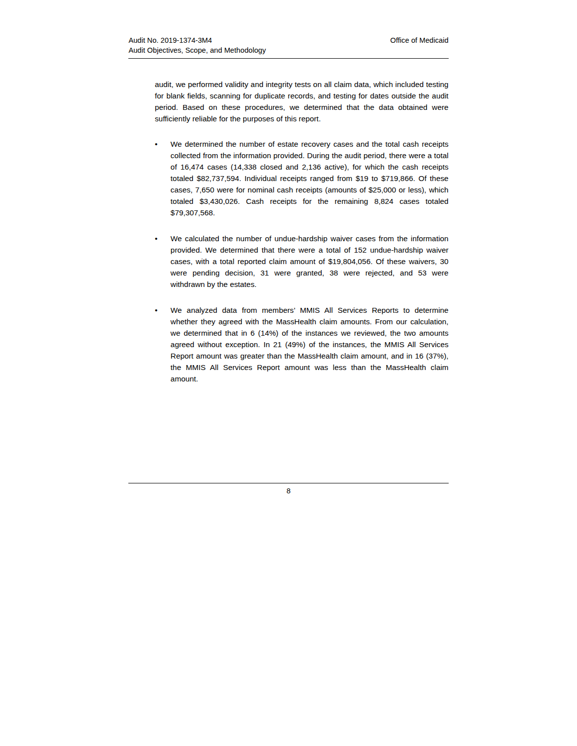Audit No. 2019-1374-3M4
Audit Objectives, Scope, and Methodology
Office of Medicaid
audit, we performed validity and integrity tests on all claim data, which included testing for blank fields, scanning for duplicate records, and testing for dates outside the audit period. Based on these procedures, we determined that the data obtained were sufficiently reliable for the purposes of this report.
We determined the number of estate recovery cases and the total cash receipts collected from the information provided. During the audit period, there were a total of 16,474 cases (14,338 closed and 2,136 active), for which the cash receipts totaled $82,737,594. Individual receipts ranged from $19 to $719,866. Of these cases, 7,650 were for nominal cash receipts (amounts of $25,000 or less), which totaled $3,430,026. Cash receipts for the remaining 8,824 cases totaled $79,307,568.
We calculated the number of undue-hardship waiver cases from the information provided. We determined that there were a total of 152 undue-hardship waiver cases, with a total reported claim amount of $19,804,056. Of these waivers, 30 were pending decision, 31 were granted, 38 were rejected, and 53 were withdrawn by the estates.
We analyzed data from members’ MMIS All Services Reports to determine whether they agreed with the MassHealth claim amounts. From our calculation, we determined that in 6 (14%) of the instances we reviewed, the two amounts agreed without exception. In 21 (49%) of the instances, the MMIS All Services Report amount was greater than the MassHealth claim amount, and in 16 (37%), the MMIS All Services Report amount was less than the MassHealth claim amount.
8